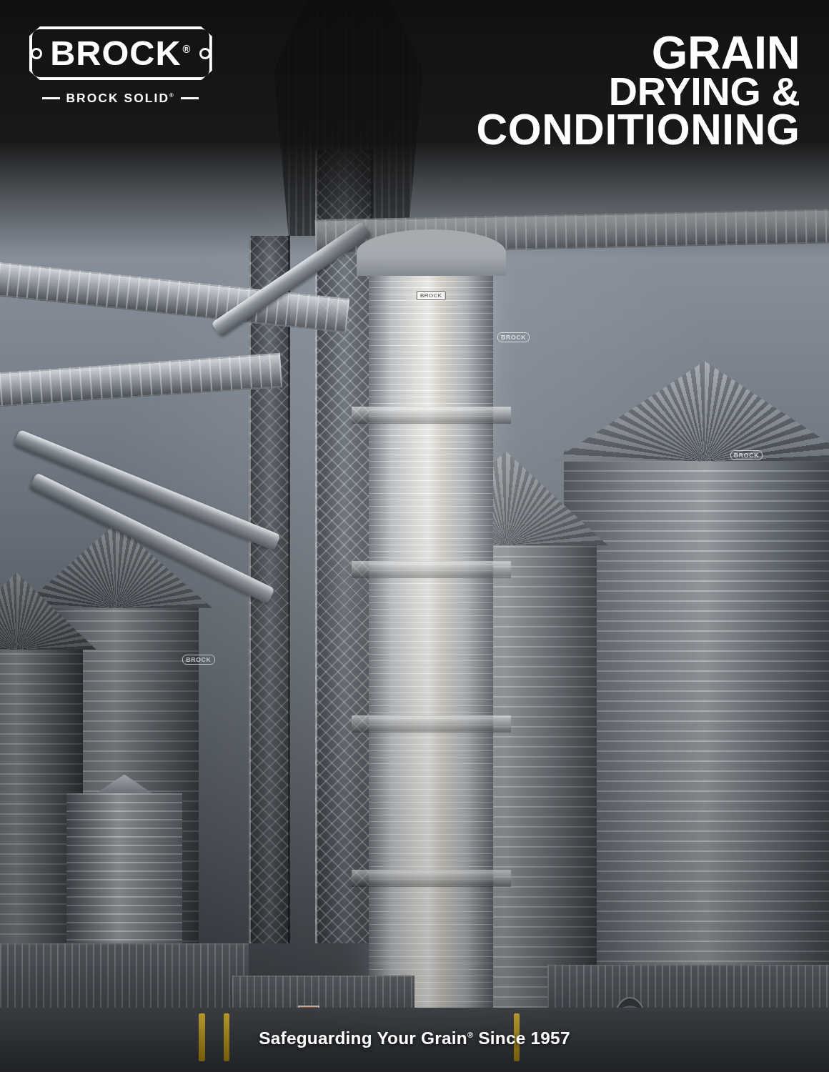BROCK
BROCK BROCK BROCK
BROCK®
BROCK SOLID®
GRAIN DRYING & CONDITIONING
Safeguarding Your Grain® Since 1957